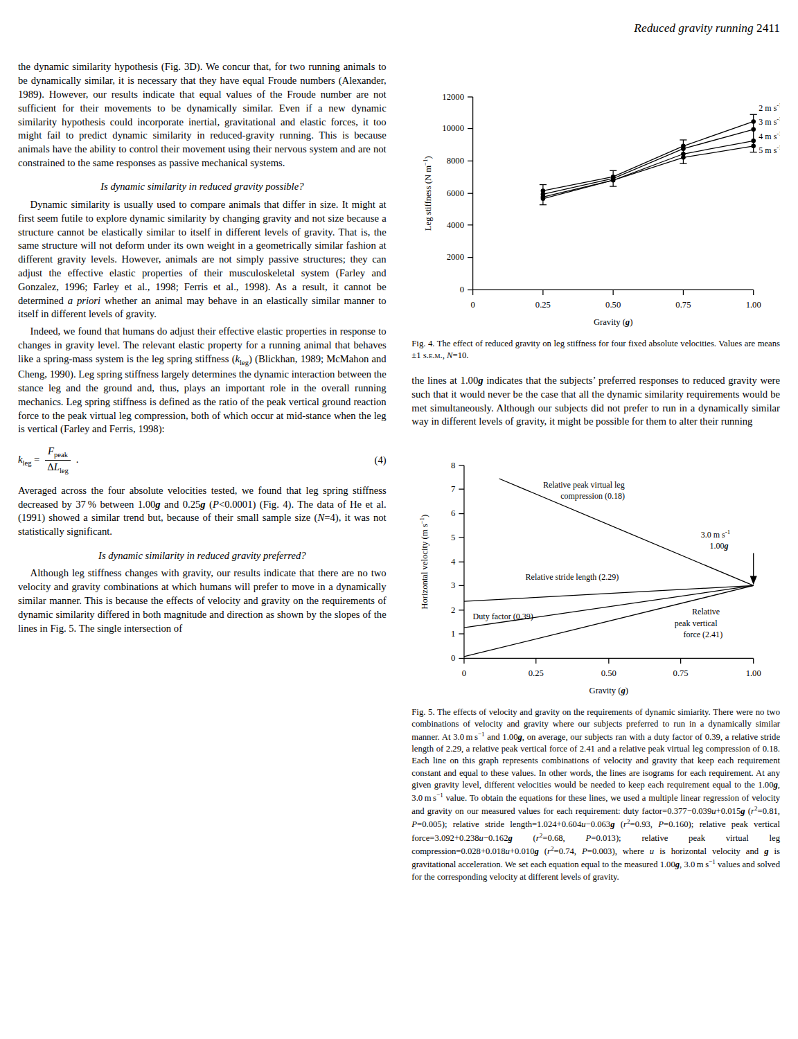Reduced gravity running 2411
the dynamic similarity hypothesis (Fig. 3D). We concur that, for two running animals to be dynamically similar, it is necessary that they have equal Froude numbers (Alexander, 1989). However, our results indicate that equal values of the Froude number are not sufficient for their movements to be dynamically similar. Even if a new dynamic similarity hypothesis could incorporate inertial, gravitational and elastic forces, it too might fail to predict dynamic similarity in reduced-gravity running. This is because animals have the ability to control their movement using their nervous system and are not constrained to the same responses as passive mechanical systems.
Is dynamic similarity in reduced gravity possible?
Dynamic similarity is usually used to compare animals that differ in size. It might at first seem futile to explore dynamic similarity by changing gravity and not size because a structure cannot be elastically similar to itself in different levels of gravity. That is, the same structure will not deform under its own weight in a geometrically similar fashion at different gravity levels. However, animals are not simply passive structures; they can adjust the effective elastic properties of their musculoskeletal system (Farley and Gonzalez, 1996; Farley et al., 1998; Ferris et al., 1998). As a result, it cannot be determined a priori whether an animal may behave in an elastically similar manner to itself in different levels of gravity.
Indeed, we found that humans do adjust their effective elastic properties in response to changes in gravity level. The relevant elastic property for a running animal that behaves like a spring-mass system is the leg spring stiffness (kleg) (Blickhan, 1989; McMahon and Cheng, 1990). Leg spring stiffness largely determines the dynamic interaction between the stance leg and the ground and, thus, plays an important role in the overall running mechanics. Leg spring stiffness is defined as the ratio of the peak vertical ground reaction force to the peak virtual leg compression, both of which occur at mid-stance when the leg is vertical (Farley and Ferris, 1998):
kleg = Fpeak ΔLleg . (4)
Averaged across the four absolute velocities tested, we found that leg spring stiffness decreased by 37 % between 1.00g and 0.25g (P<0.0001) (Fig. 4). The data of He et al. (1991) showed a similar trend but, because of their small sample size (N=4), it was not statistically significant.
Is dynamic similarity in reduced gravity preferred?
Although leg stiffness changes with gravity, our results indicate that there are no two velocity and gravity combinations at which humans will prefer to move in a dynamically similar manner. This is because the effects of velocity and gravity on the requirements of dynamic similarity differed in both magnitude and direction as shown by the slopes of the lines in Fig. 5. The single intersection of
0 2000 4000 6000 8000 10000 12000 0 0.25 0.50 0.75 1.00 Gravity (g) Leg stiffness (N m−1) 2 m s-1 3 m s-1 4 m s-1 5 m s-1
Fig. 4. The effect of reduced gravity on leg stiffness for four fixed absolute velocities. Values are means ±1 s.e.m., N=10.
the lines at 1.00g indicates that the subjects’ preferred responses to reduced gravity were such that it would never be the case that all the dynamic similarity requirements would be met simultaneously. Although our subjects did not prefer to run in a dynamically similar way in different levels of gravity, it might be possible for them to alter their running
0 1 2 3 4 5 6 7 8 0 0.25 0.50 0.75 1.00 Gravity (g) Horizontal velocity (m s−1) Relative peak virtual leg compression (0.18) 3.0 m s-1 1.00g Relative stride length (2.29) Duty factor (0.39) Relative peak vertical force (2.41)
Fig. 5. The effects of velocity and gravity on the requirements of dynamic simiarity. There were no two combinations of velocity and gravity where our subjects preferred to run in a dynamically similar manner. At 3.0 m s−1 and 1.00g, on average, our subjects ran with a duty factor of 0.39, a relative stride length of 2.29, a relative peak vertical force of 2.41 and a relative peak virtual leg compression of 0.18. Each line on this graph represents combinations of velocity and gravity that keep each requirement constant and equal to these values. In other words, the lines are isograms for each requirement. At any given gravity level, different velocities would be needed to keep each requirement equal to the 1.00g, 3.0 m s−1 value. To obtain the equations for these lines, we used a multiple linear regression of velocity and gravity on our measured values for each requirement: duty factor=0.377−0.039u+0.015g (r2=0.81, P=0.005); relative stride length=1.024+0.604u−0.063g (r2=0.93, P=0.160); relative peak vertical force=3.092+0.238u−0.162g (r2=0.68, P=0.013); relative peak virtual leg compression=0.028+0.018u+0.010g (r2=0.74, P=0.003), where u is horizontal velocity and g is gravitational acceleration. We set each equation equal to the measured 1.00g, 3.0 m s−1 values and solved for the corresponding velocity at different levels of gravity.